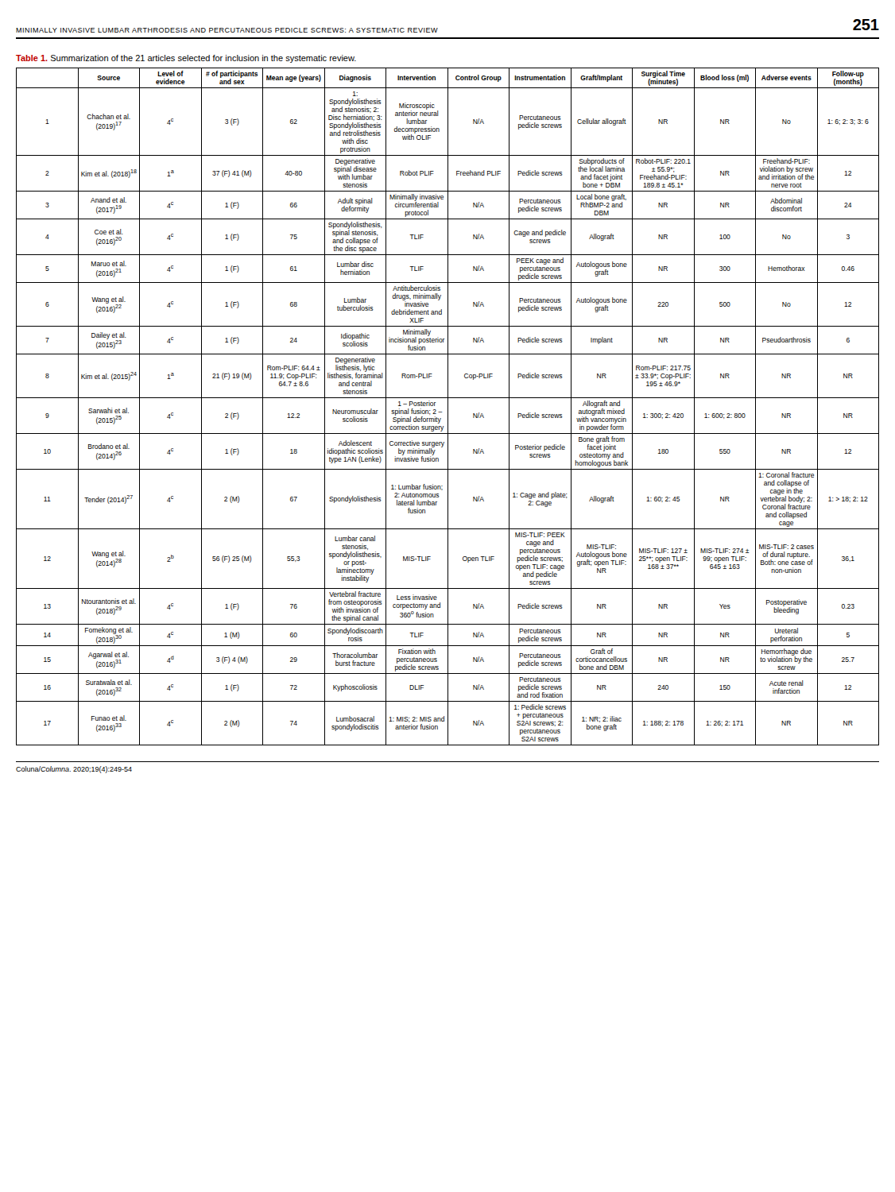Minimally invasive lumbar arthrodesis and percutaneous pedicle screws: a systematic review
251
Table 1. Summarization of the 21 articles selected for inclusion in the systematic review.
| | Source | Level of evidence | # of participants and sex | Mean age (years) | Diagnosis | Intervention | Control Group | Instrumentation | Graft/Implant | Surgical Time (minutes) | Blood loss (ml) | Adverse events | Follow-up (months) |
| --- | --- | --- | --- | --- | --- | --- | --- | --- | --- | --- | --- | --- | --- |
| 1 | Chachan et al. (2019) 17 | 4 c | 3 (F) | 62 | 1: Spondylolisthesis and stenosis; 2: Disc herniation; 3: Spondylolisthesis and retrolisthesis with disc protrusion | Microscopic anterior neural lumbar decompression with OLIF | N/A | Percutaneous pedicle screws | Cellular allograft | NR | NR | No | 1: 6; 2: 3; 3: 6 |
| 2 | Kim et al. (2018) 18 | 1 a | 37 (F) 41 (M) | 40-80 | Degenerative spinal disease with lumbar stenosis | Robot PLIF | Freehand PLIF | Pedicle screws | Subproducts of the local lamina and facet joint bone + DBM | Robot-PLIF: 220.1 ± 55.9*; Freehand-PLIF: 189.8 ± 45.1* | NR | Freehand-PLIF: violation by screw and irritation of the nerve root | 12 |
| 3 | Anand et al. (2017) 19 | 4 c | 1 (F) | 66 | Adult spinal deformity | Minimally invasive circumferential protocol | N/A | Percutaneous pedicle screws | Local bone graft, RhBMP-2 and DBM | NR | NR | Abdominal discomfort | 24 |
| 4 | Coe et al. (2016) 20 | 4 c | 1 (F) | 75 | Spondylolisthesis, spinal stenosis, and collapse of the disc space | TLIF | N/A | Cage and pedicle screws | Allograft | NR | 100 | No | 3 |
| 5 | Maruo et al. (2016) 21 | 4 c | 1 (F) | 61 | Lumbar disc herniation | TLIF | N/A | PEEK cage and percutaneous pedicle screws | Autologous bone graft | NR | 300 | Hemothorax | 0.46 |
| 6 | Wang et al. (2016) 22 | 4 c | 1 (F) | 68 | Lumbar tuberculosis | Antituberculosis drugs, minimally invasive debridement and XLIF | N/A | Percutaneous pedicle screws | Autologous bone graft | 220 | 500 | No | 12 |
| 7 | Dailey et al. (2015) 23 | 4 c | 1 (F) | 24 | Idiopathic scoliosis | Minimally incisional posterior fusion | N/A | Pedicle screws | Implant | NR | NR | Pseudoarthrosis | 6 |
| 8 | Kim et al. (2015) 24 | 1 a | 21 (F) 19 (M) | Rom-PLIF: 64.4 ± 11.9; Cop-PLIF: 64.7 ± 8.6 | Degenerative listhesis, lytic listhesis, foraminal and central stenosis | Rom-PLIF | Cop-PLIF | Pedicle screws | NR | Rom-PLIF: 217.75 ± 33.9*; Cop-PLIF: 195 ± 46.9* | NR | NR | NR |
| 9 | Sarwahi et al. (2015) 25 | 4 c | 2 (F) | 12.2 | Neuromuscular scoliosis | 1 – Posterior spinal fusion; 2 – Spinal deformity correction surgery | N/A | Pedicle screws | Allograft and autograft mixed with vancomycin in powder form | 1: 300; 2: 420 | 1: 600; 2: 800 | NR | NR |
| 10 | Brodano et al. (2014) 26 | 4 c | 1 (F) | 18 | Adolescent idiopathic scoliosis type 1AN (Lenke) | Corrective surgery by minimally invasive fusion | N/A | Posterior pedicle screws | Bone graft from facet joint osteotomy and homologous bank | 180 | 550 | NR | 12 |
| 11 | Tender (2014) 27 | 4 c | 2 (M) | 67 | Spondylolisthesis | 1: Lumbar fusion; 2: Autonomous lateral lumbar fusion | N/A | 1: Cage and plate; 2: Cage | Allograft | 1: 60; 2: 45 | NR | 1: Coronal fracture and collapse of cage in the vertebral body; 2: Coronal fracture and collapsed cage | 1: > 18; 2: 12 |
| 12 | Wang et al. (2014) 28 | 2 b | 56 (F) 25 (M) | 55,3 | Lumbar canal stenosis, spondylolisthesis, or post-laminectomy instability | MIS-TLIF | Open TLIF | MIS-TLIF: PEEK cage and percutaneous pedicle screws; open TLIF: cage and pedicle screws | MIS-TLIF: Autologous bone graft; open TLIF: NR | MIS-TLIF: 127 ± 25**; open TLIF: 168 ± 37** | MIS-TLIF: 274 ± 99; open TLIF: 645 ± 163 | MIS-TLIF: 2 cases of dural rupture. Both: one case of non-union | 36,1 |
| 13 | Ntourantonis et al. (2018) 29 | 4 c | 1 (F) | 76 | Vertebral fracture from osteoporosis with invasion of the spinal canal | Less invasive corpectomy and 360 o fusion | N/A | Pedicle screws | NR | NR | Yes | Postoperative bleeding | 0.23 |
| 14 | Fomekong et al. (2018) 30 | 4 c | 1 (M) | 60 | Spondylodiscoarthrosis | TLIF | N/A | Percutaneous pedicle screws | NR | NR | NR | Ureteral perforation | 5 |
| 15 | Agarwal et al. (2016) 31 | 4 d | 3 (F) 4 (M) | 29 | Thoracolumbar burst fracture | Fixation with percutaneous pedicle screws | N/A | Percutaneous pedicle screws | Graft of corticocancellous bone and DBM | NR | NR | Hemorrhage due to violation by the screw | 25.7 |
| 16 | Suratwala et al. (2016) 32 | 4 c | 1 (F) | 72 | Kyphoscoliosis | DLIF | N/A | Percutaneous pedicle screws and rod fixation | NR | 240 | 150 | Acute renal infarction | 12 |
| 17 | Funao et al. (2016) 33 | 4 c | 2 (M) | 74 | Lumbosacral spondylodiscitis | 1: MIS; 2: MIS and anterior fusion | N/A | 1: Pedicle screws + percutaneous S2AI screws; 2: percutaneous S2AI screws | 1: NR; 2: iliac bone graft | 1: 188; 2: 178 | 1: 26; 2: 171 | NR | NR |
Coluna/Columna. 2020;19(4):249-54